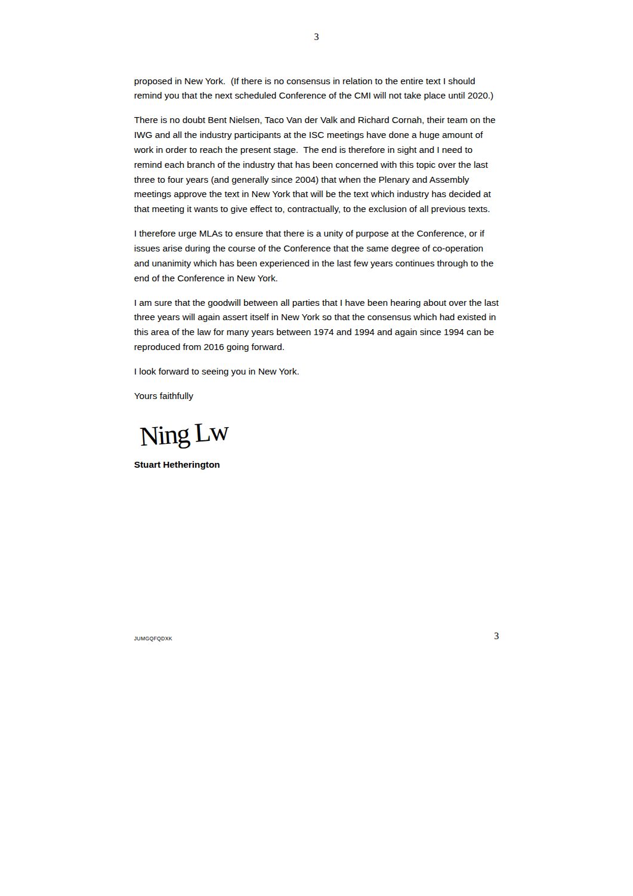3
proposed in New York. (If there is no consensus in relation to the entire text I should remind you that the next scheduled Conference of the CMI will not take place until 2020.)
There is no doubt Bent Nielsen, Taco Van der Valk and Richard Cornah, their team on the IWG and all the industry participants at the ISC meetings have done a huge amount of work in order to reach the present stage. The end is therefore in sight and I need to remind each branch of the industry that has been concerned with this topic over the last three to four years (and generally since 2004) that when the Plenary and Assembly meetings approve the text in New York that will be the text which industry has decided at that meeting it wants to give effect to, contractually, to the exclusion of all previous texts.
I therefore urge MLAs to ensure that there is a unity of purpose at the Conference, or if issues arise during the course of the Conference that the same degree of co-operation and unanimity which has been experienced in the last few years continues through to the end of the Conference in New York.
I am sure that the goodwill between all parties that I have been hearing about over the last three years will again assert itself in New York so that the consensus which had existed in this area of the law for many years between 1974 and 1994 and again since 1994 can be reproduced from 2016 going forward.
I look forward to seeing you in New York.
Yours faithfully
Ning Lw
Stuart Hetherington
JUMGQFQDXK
3